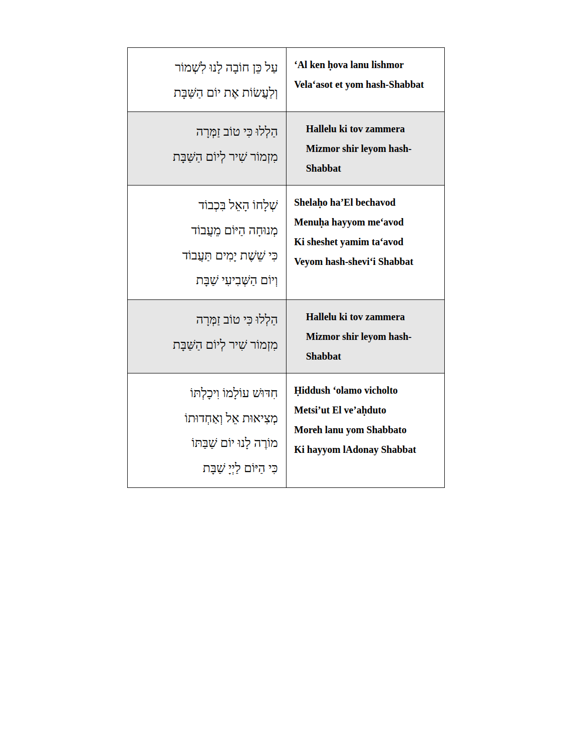| עַל כֵּן חוֹבָה לָנוּ לִשְׁמוֹר וְלַעֲשׂוֹת אֶת יוֹם הַשַּׁבָּת | ‘Al ken ḥova lanu lishmor Vela‘asot et yom hash-Shabbat |
| הַלְלוּ כִּי טוֹב זַמְּרָה מִזְמוֹר שִׁיר לְיוֹם הַשַּׁבָּת | Hallelu ki tov zammera Mizmor shir leyom hash-Shabbat |
| שְׁלָחוֹ הָאֵל בִּכְבוֹד מְנוּחָה הַיּוֹם מֵעֲבוֹד כִּי שֵׁשֶׁת יָמִים תַּעֲבוֹד וְיוֹם הַשְּׁבִיעִי שַׁבָּת | Shelaḥo ha’El bechavod Menuḥa hayyom me‘avod Ki sheshet yamim ta‘avod Veyom hash-shevi‘i Shabbat |
| הַלְלוּ כִּי טוֹב זַמְּרָה מִזְמוֹר שִׁיר לְיוֹם הַשַּׁבָּת | Hallelu ki tov zammera Mizmor shir leyom hash-Shabbat |
| חִדּוּשׁ עוֹלָמוֹ וִיכָלְתּוֹ מְצִיאוּת אֵל וְאַחְדוּתוֹ מוֹרֶה לָנוּ יוֹם שַׁבַּתּוֹ כִּי הַיּוֹם לַיְיָ שַׁבָּת | Ḥiddush ‘olamo vicholto Metsi’ut El ve’aḥduto Moreh lanu yom Shabbato Ki hayyom lAdonay Shabbat |